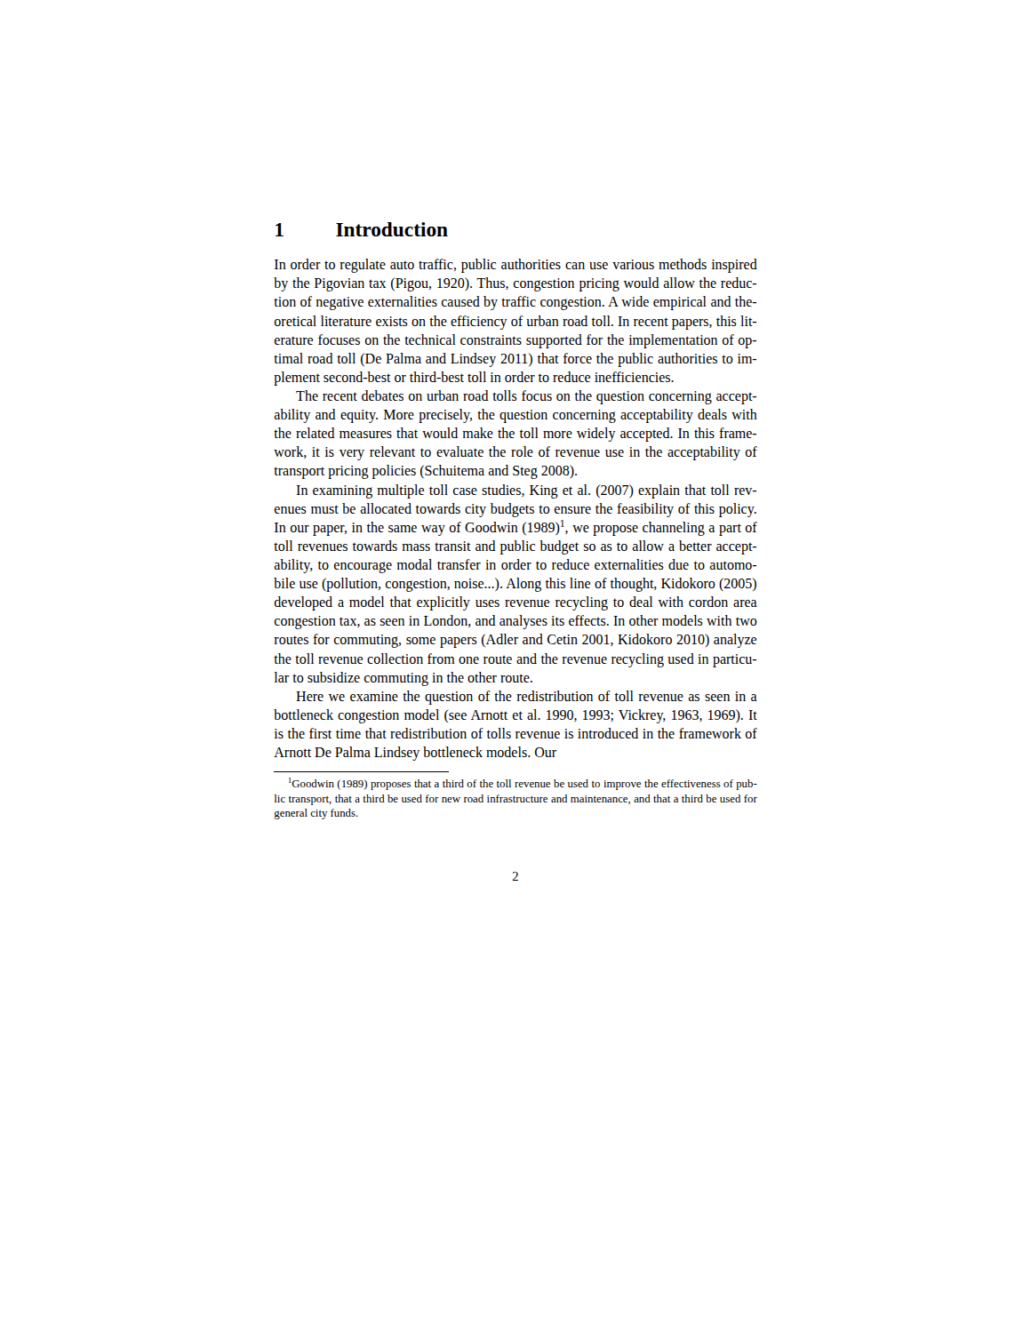1 Introduction
In order to regulate auto traffic, public authorities can use various methods inspired by the Pigovian tax (Pigou, 1920). Thus, congestion pricing would allow the reduction of negative externalities caused by traffic congestion. A wide empirical and theoretical literature exists on the efficiency of urban road toll. In recent papers, this literature focuses on the technical constraints supported for the implementation of optimal road toll (De Palma and Lindsey 2011) that force the public authorities to implement second-best or third-best toll in order to reduce inefficiencies.
The recent debates on urban road tolls focus on the question concerning acceptability and equity. More precisely, the question concerning acceptability deals with the related measures that would make the toll more widely accepted. In this framework, it is very relevant to evaluate the role of revenue use in the acceptability of transport pricing policies (Schuitema and Steg 2008).
In examining multiple toll case studies, King et al. (2007) explain that toll revenues must be allocated towards city budgets to ensure the feasibility of this policy. In our paper, in the same way of Goodwin (1989)1, we propose channeling a part of toll revenues towards mass transit and public budget so as to allow a better acceptability, to encourage modal transfer in order to reduce externalities due to automobile use (pollution, congestion, noise...). Along this line of thought, Kidokoro (2005) developed a model that explicitly uses revenue recycling to deal with cordon area congestion tax, as seen in London, and analyses its effects. In other models with two routes for commuting, some papers (Adler and Cetin 2001, Kidokoro 2010) analyze the toll revenue collection from one route and the revenue recycling used in particular to subsidize commuting in the other route.
Here we examine the question of the redistribution of toll revenue as seen in a bottleneck congestion model (see Arnott et al. 1990, 1993; Vickrey, 1963, 1969). It is the first time that redistribution of tolls revenue is introduced in the framework of Arnott De Palma Lindsey bottleneck models. Our
1Goodwin (1989) proposes that a third of the toll revenue be used to improve the effectiveness of public transport, that a third be used for new road infrastructure and maintenance, and that a third be used for general city funds.
2